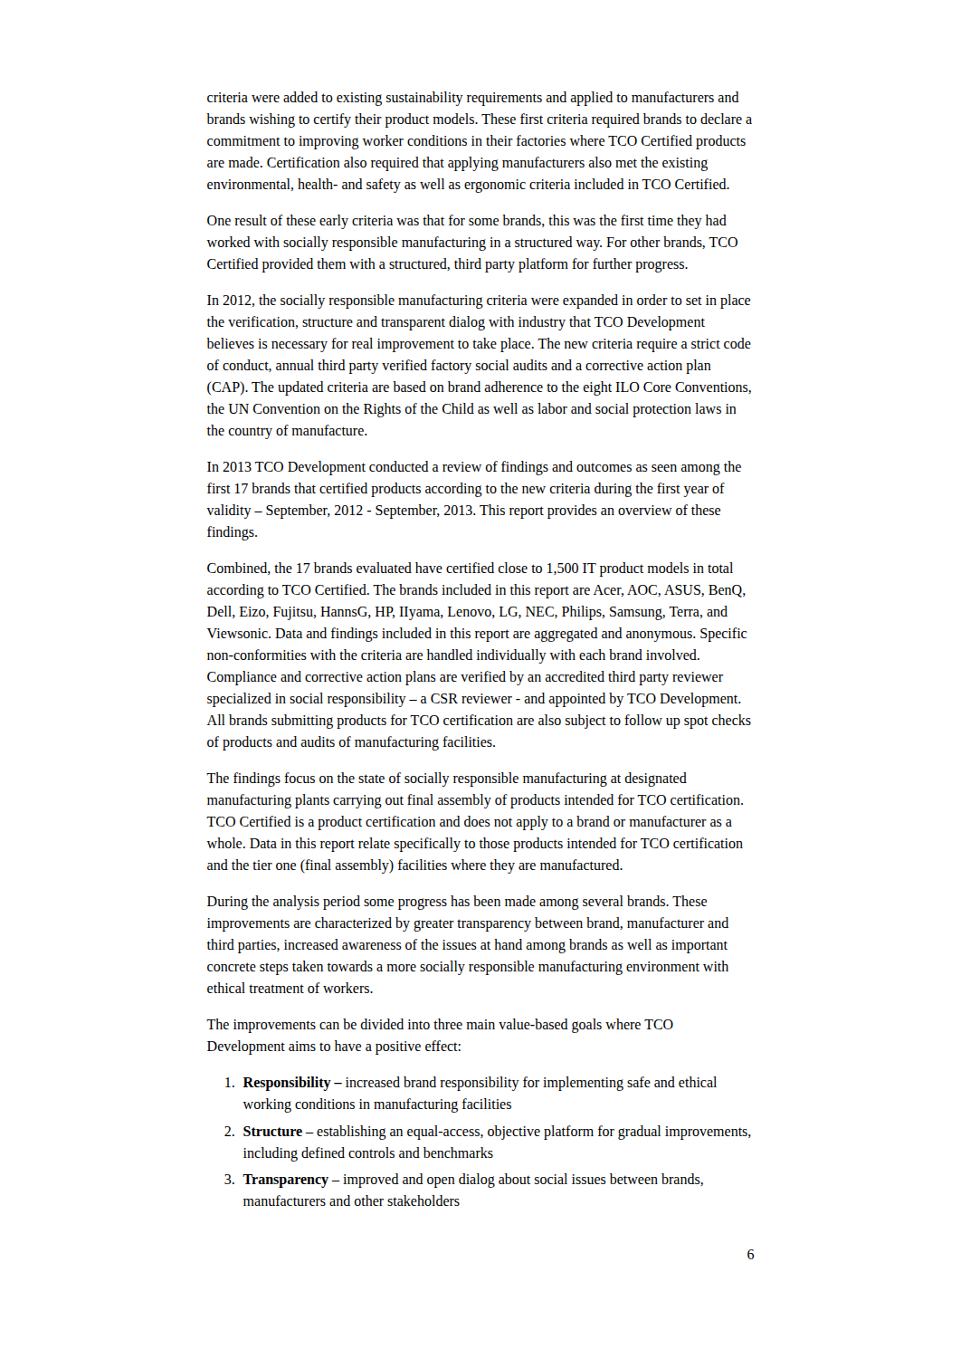criteria were added to existing sustainability requirements and applied to manufacturers and brands wishing to certify their product models. These first criteria required brands to declare a commitment to improving worker conditions in their factories where TCO Certified products are made. Certification also required that applying manufacturers also met the existing environmental, health- and safety as well as ergonomic criteria included in TCO Certified.
One result of these early criteria was that for some brands, this was the first time they had worked with socially responsible manufacturing in a structured way. For other brands, TCO Certified provided them with a structured, third party platform for further progress.
In 2012, the socially responsible manufacturing criteria were expanded in order to set in place the verification, structure and transparent dialog with industry that TCO Development believes is necessary for real improvement to take place. The new criteria require a strict code of conduct, annual third party verified factory social audits and a corrective action plan (CAP). The updated criteria are based on brand adherence to the eight ILO Core Conventions, the UN Convention on the Rights of the Child as well as labor and social protection laws in the country of manufacture.
In 2013 TCO Development conducted a review of findings and outcomes as seen among the first 17 brands that certified products according to the new criteria during the first year of validity – September, 2012 - September, 2013. This report provides an overview of these findings.
Combined, the 17 brands evaluated have certified close to 1,500 IT product models in total according to TCO Certified. The brands included in this report are Acer, AOC, ASUS, BenQ, Dell, Eizo, Fujitsu, HannsG, HP, IIyama, Lenovo, LG, NEC, Philips, Samsung, Terra, and Viewsonic. Data and findings included in this report are aggregated and anonymous. Specific non-conformities with the criteria are handled individually with each brand involved. Compliance and corrective action plans are verified by an accredited third party reviewer specialized in social responsibility – a CSR reviewer - and appointed by TCO Development. All brands submitting products for TCO certification are also subject to follow up spot checks of products and audits of manufacturing facilities.
The findings focus on the state of socially responsible manufacturing at designated manufacturing plants carrying out final assembly of products intended for TCO certification. TCO Certified is a product certification and does not apply to a brand or manufacturer as a whole. Data in this report relate specifically to those products intended for TCO certification and the tier one (final assembly) facilities where they are manufactured.
During the analysis period some progress has been made among several brands. These improvements are characterized by greater transparency between brand, manufacturer and third parties, increased awareness of the issues at hand among brands as well as important concrete steps taken towards a more socially responsible manufacturing environment with ethical treatment of workers.
The improvements can be divided into three main value-based goals where TCO Development aims to have a positive effect:
Responsibility – increased brand responsibility for implementing safe and ethical working conditions in manufacturing facilities
Structure – establishing an equal-access, objective platform for gradual improvements, including defined controls and benchmarks
Transparency – improved and open dialog about social issues between brands, manufacturers and other stakeholders
6